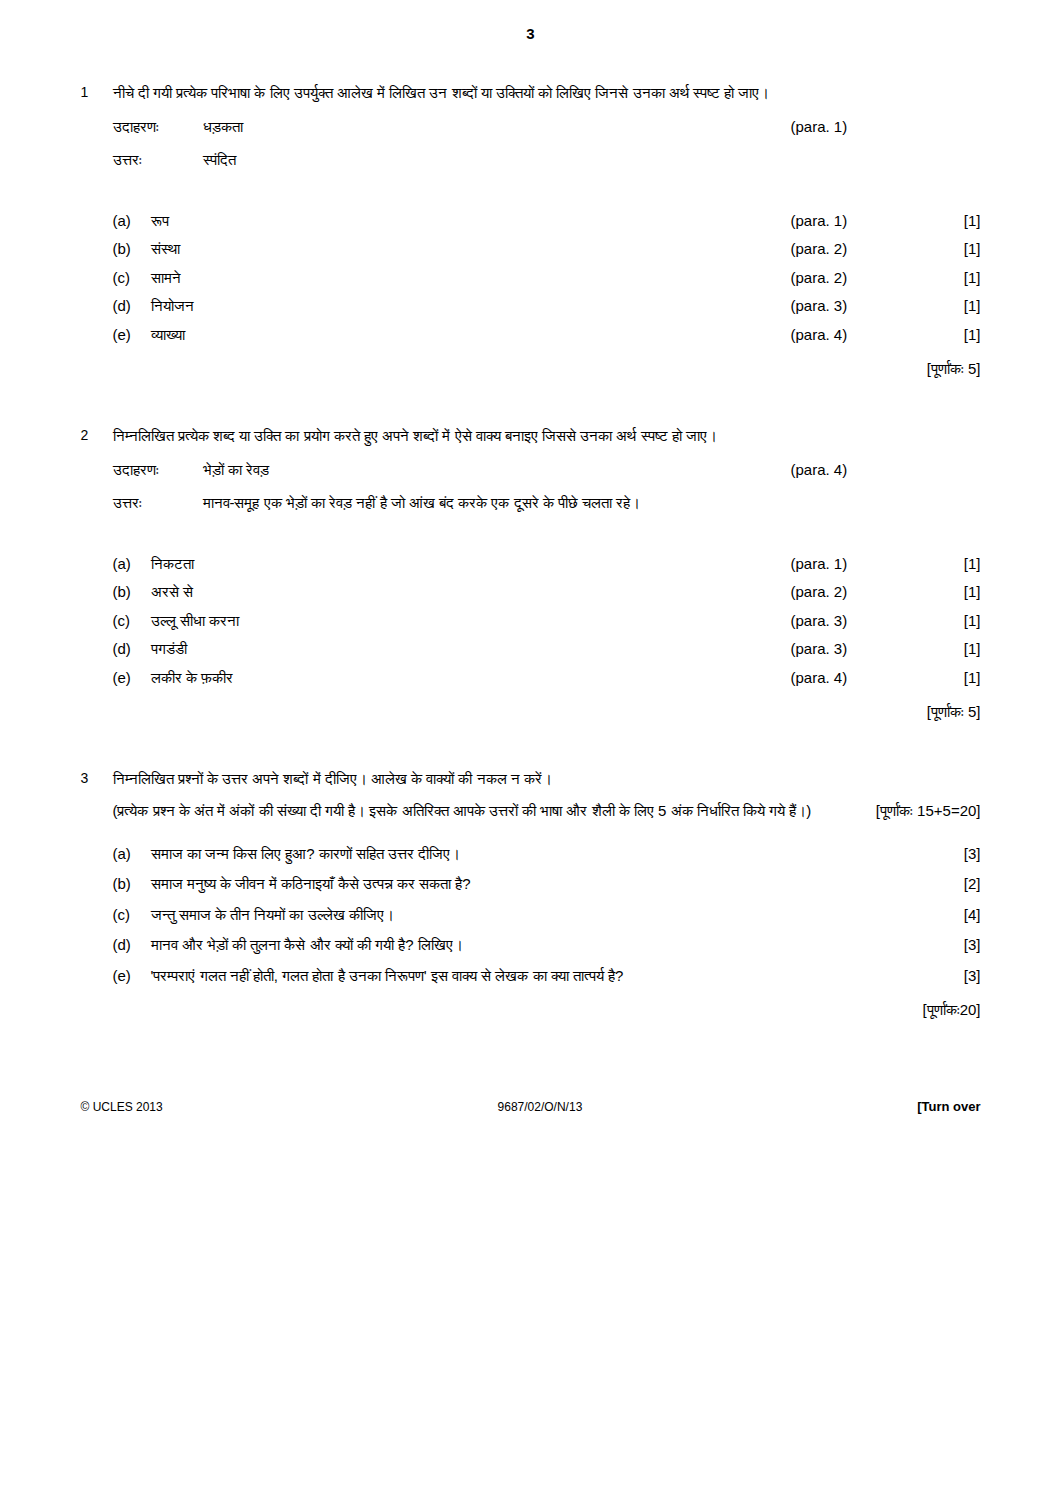3
1
नीचे दी गयी प्रत्येक परिभाषा के लिए उपर्युक्त आलेख में लिखित उन शब्दों या उक्तियों को लिखिए जिनसे उनका अर्थ स्पष्ट हो जाए।
उदाहरणः
धड़कता
(para. 1)
उत्तरः
स्पंदित
(a)
रूप
(para. 1)
[1]
(b)
संस्था
(para. 2)
[1]
(c)
सामने
(para. 2)
[1]
(d)
नियोजन
(para. 3)
[1]
(e)
व्याख्या
(para. 4)
[1]
[पूर्णांकः 5]
2
निम्नलिखित प्रत्येक शब्द या उक्ति का प्रयोग करते हुए अपने शब्दों में ऐसे वाक्य बनाइए जिससे उनका अर्थ स्पष्ट हो जाए।
उदाहरणः
भेड़ों का रेवड़
(para. 4)
उत्तरः
मानव-समूह एक भेड़ों का रेवड़ नहीं है जो आंख बंद करके एक दूसरे के पीछे चलता रहे।
(a)
निकटता
(para. 1)
[1]
(b)
अरसे से
(para. 2)
[1]
(c)
उल्लू सीधा करना
(para. 3)
[1]
(d)
पगडंडी
(para. 3)
[1]
(e)
लकीर के फ़कीर
(para. 4)
[1]
[पूर्णांकः 5]
3
निम्नलिखित प्रश्नों के उत्तर अपने शब्दों में दीजिए। आलेख के वाक्यों की नकल न करें।
(प्रत्येक प्रश्न के अंत में अंकों की संख्या दी गयी है। इसके अतिरिक्त आपके उत्तरों की भाषा और शैली के लिए 5 अंक निर्धारित किये गये हैं।)
[पूर्णांकः 15+5=20]
(a)
समाज का जन्म किस लिए हुआ? कारणों सहित उत्तर दीजिए।
[3]
(b)
समाज मनुष्य के जीवन में कठिनाइयाँ कैसे उत्पन्न कर सकता है?
[2]
(c)
जन्तु समाज के तीन नियमों का उल्लेख कीजिए।
[4]
(d)
मानव और भेड़ों की तुलना कैसे और क्यों की गयी है? लिखिए।
[3]
(e)
'परम्पराएं गलत नहीं होती, गलत होता है उनका निरूपण' इस वाक्य से लेखक का क्या तात्पर्य है?
[3]
[पूर्णांकः20]
© UCLES 2013
9687/02/O/N/13
[Turn over